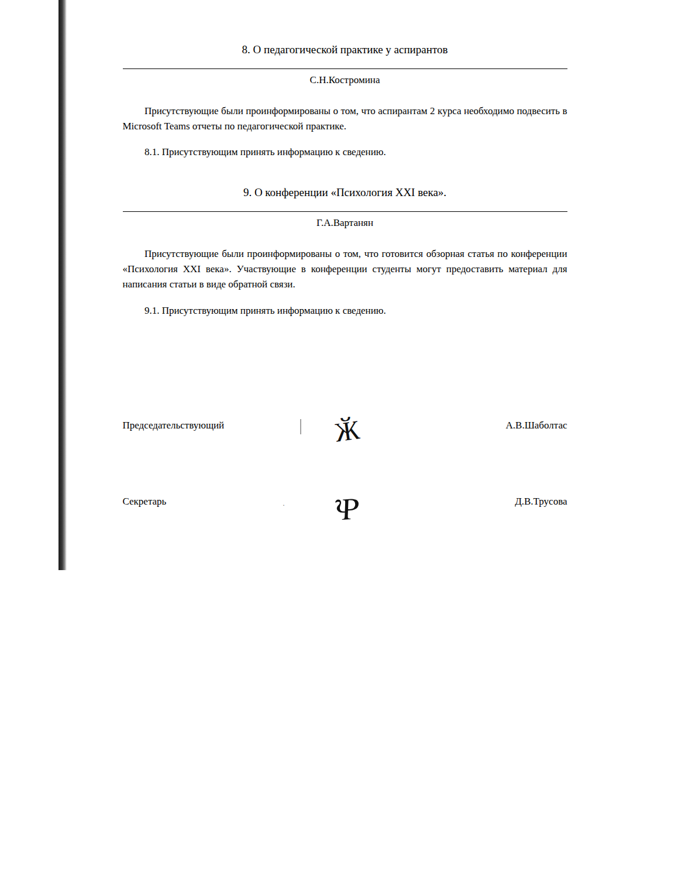8. О педагогической практике у аспирантов
С.Н.Костромина
Присутствующие были проинформированы о том, что аспирантам 2 курса необходимо подвесить в Microsoft Teams отчеты по педагогической практике.
8.1. Присутствующим принять информацию к сведению.
9. О конференции «Психология XXI века».
Г.А.Вартанян
Присутствующие были проинформированы о том, что готовится обзорная статья по конференции «Психология XXI века». Участвующие в конференции студенты могут предоставить материал для написания статьи в виде обратной связи.
9.1. Присутствующим принять информацию к сведению.
| Председательствующий | Ӂ | А.В.Шаболтас |
| Секретарь | · Ꝕ | Д.В.Трусова |